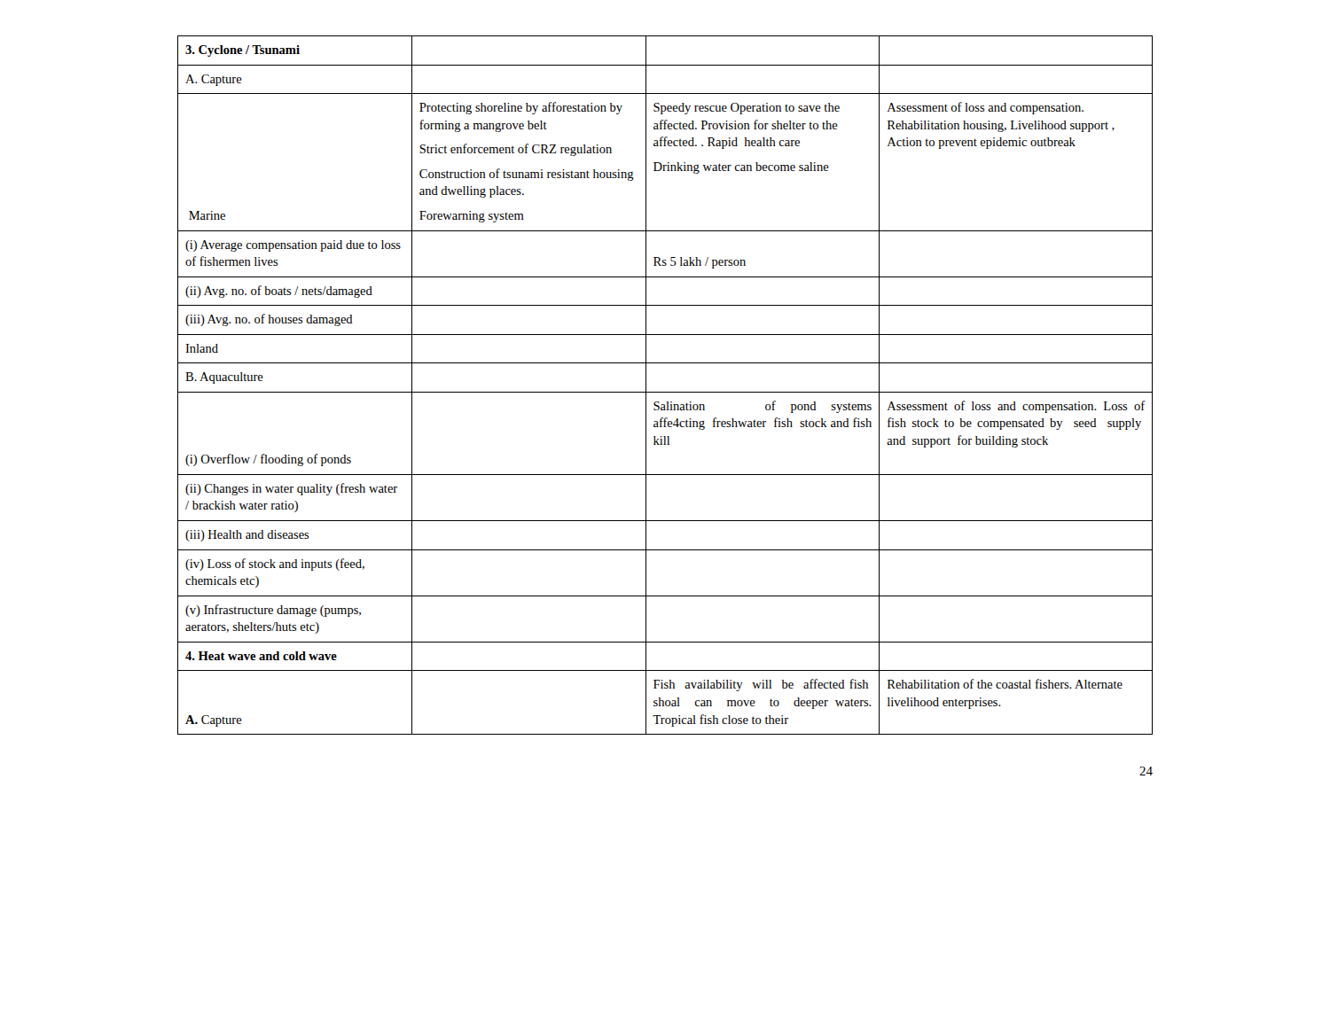| 3. Cyclone / Tsunami | | | |
| A. Capture | | | |
| Marine | Protecting shoreline by afforestation by forming a mangrove belt Strict enforcement of CRZ regulation Construction of tsunami resistant housing and dwelling places. Forewarning system | Speedy rescue Operation to save the affected. Provision for shelter to the affected. . Rapid health care Drinking water can become saline | Assessment of loss and compensation. Rehabilitation housing, Livelihood support , Action to prevent epidemic outbreak |
| (i) Average compensation paid due to loss of fishermen lives | | Rs 5 lakh / person | |
| (ii) Avg. no. of boats / nets/damaged | | | |
| (iii) Avg. no. of houses damaged | | | |
| Inland | | | |
| B. Aquaculture | | | |
| (i) Overflow / flooding of ponds | | Salination of pond systems affe4cting freshwater fish stock and fish kill | Assessment of loss and compensation. Loss of fish stock to be compensated by seed supply and support for building stock |
| (ii) Changes in water quality (fresh water / brackish water ratio) | | | |
| (iii) Health and diseases | | | |
| (iv) Loss of stock and inputs (feed, chemicals etc) | | | |
| (v) Infrastructure damage (pumps, aerators, shelters/huts etc) | | | |
| 4. Heat wave and cold wave | | | |
| A. Capture | | Fish availability will be affected fish shoal can move to deeper waters. Tropical fish close to their | Rehabilitation of the coastal fishers. Alternate livelihood enterprises. |
24